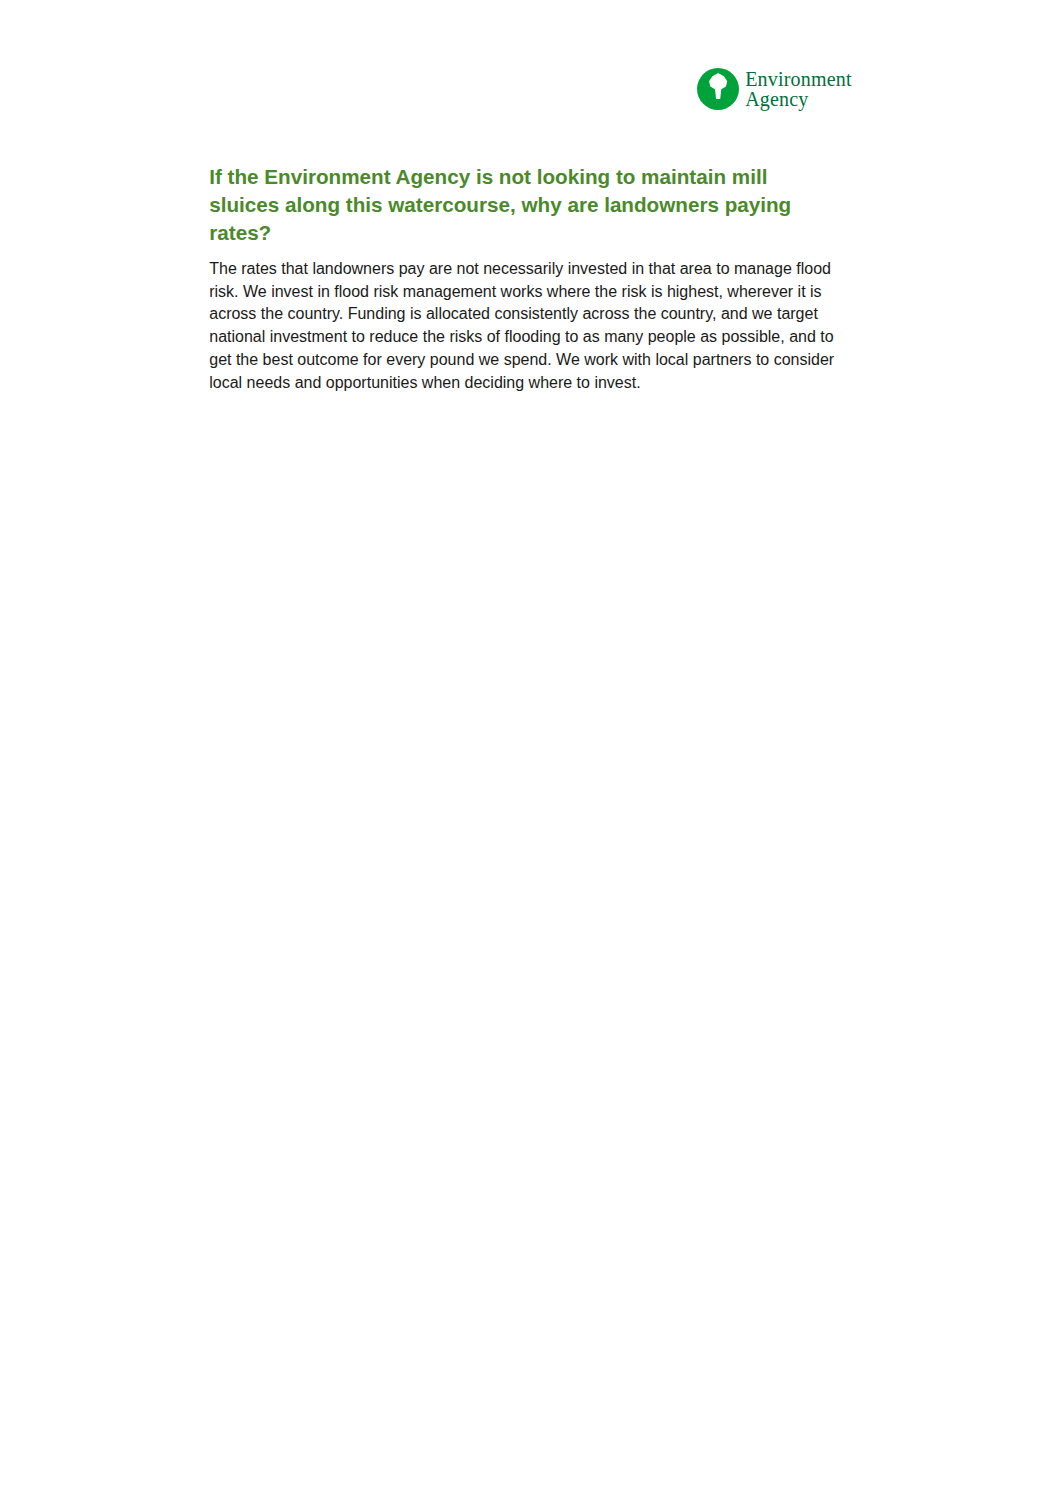Environment
Agency
If the Environment Agency is not looking to maintain mill sluices along this watercourse, why are landowners paying rates?
The rates that landowners pay are not necessarily invested in that area to manage flood risk. We invest in flood risk management works where the risk is highest, wherever it is across the country. Funding is allocated consistently across the country, and we target national investment to reduce the risks of flooding to as many people as possible, and to get the best outcome for every pound we spend. We work with local partners to consider local needs and opportunities when deciding where to invest.